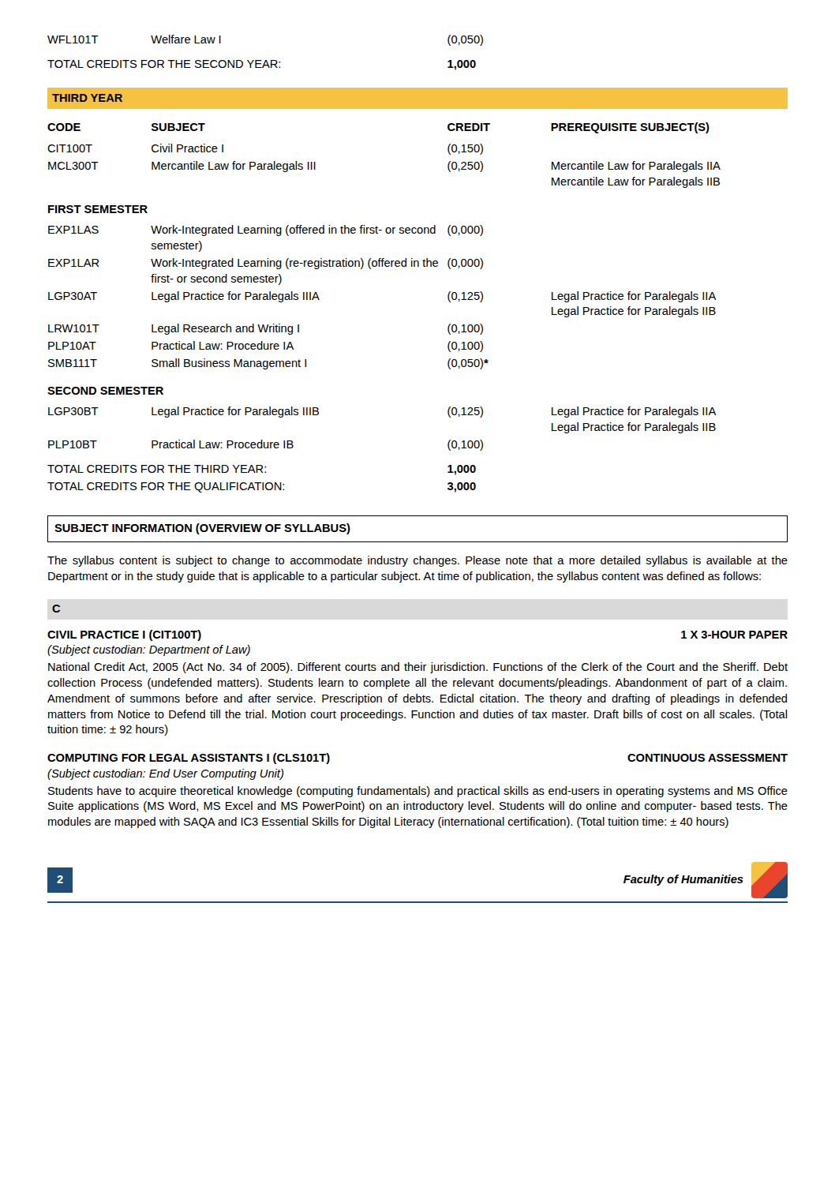| WFL101T | Welfare Law I | (0,050) | |
| TOTAL CREDITS FOR THE SECOND YEAR: | 1,000 | |
THIRD YEAR
| CODE | SUBJECT | CREDIT | PREREQUISITE SUBJECT(S) |
| CIT100T | Civil Practice I | (0,150) | |
| MCL300T | Mercantile Law for Paralegals III | (0,250) | Mercantile Law for Paralegals IIA Mercantile Law for Paralegals IIB |
FIRST SEMESTER
| EXP1LAS | Work-Integrated Learning (offered in the first- or second semester) | (0,000) | |
| EXP1LAR | Work-Integrated Learning (re-registration) (offered in the first- or second semester) | (0,000) | |
| LGP30AT | Legal Practice for Paralegals IIIA | (0,125) | Legal Practice for Paralegals IIA Legal Practice for Paralegals IIB |
| LRW101T | Legal Research and Writing I | (0,100) | |
| PLP10AT | Practical Law: Procedure IA | (0,100) | |
| SMB111T | Small Business Management I | (0,050) * | |
SECOND SEMESTER
| LGP30BT | Legal Practice for Paralegals IIIB | (0,125) | Legal Practice for Paralegals IIA Legal Practice for Paralegals IIB |
| PLP10BT | Practical Law: Procedure IB | (0,100) | |
| TOTAL CREDITS FOR THE THIRD YEAR: | 1,000 | |
| TOTAL CREDITS FOR THE QUALIFICATION: | 3,000 | |
SUBJECT INFORMATION (OVERVIEW OF SYLLABUS)
The syllabus content is subject to change to accommodate industry changes. Please note that a more detailed syllabus is available at the Department or in the study guide that is applicable to a particular subject. At time of publication, the syllabus content was defined as follows:
C
CIVIL PRACTICE I (CIT100T) 1 X 3-HOUR PAPER
(Subject custodian: Department of Law)
National Credit Act, 2005 (Act No. 34 of 2005). Different courts and their jurisdiction. Functions of the Clerk of the Court and the Sheriff. Debt collection Process (undefended matters). Students learn to complete all the relevant documents/pleadings. Abandonment of part of a claim. Amendment of summons before and after service. Prescription of debts. Edictal citation. The theory and drafting of pleadings in defended matters from Notice to Defend till the trial. Motion court proceedings. Function and duties of tax master. Draft bills of cost on all scales. (Total tuition time: ± 92 hours)
COMPUTING FOR LEGAL ASSISTANTS I (CLS101T) CONTINUOUS ASSESSMENT
(Subject custodian: End User Computing Unit)
Students have to acquire theoretical knowledge (computing fundamentals) and practical skills as end-users in operating systems and MS Office Suite applications (MS Word, MS Excel and MS PowerPoint) on an introductory level. Students will do online and computer- based tests. The modules are mapped with SAQA and IC3 Essential Skills for Digital Literacy (international certification). (Total tuition time: ± 40 hours)
2 Faculty of Humanities